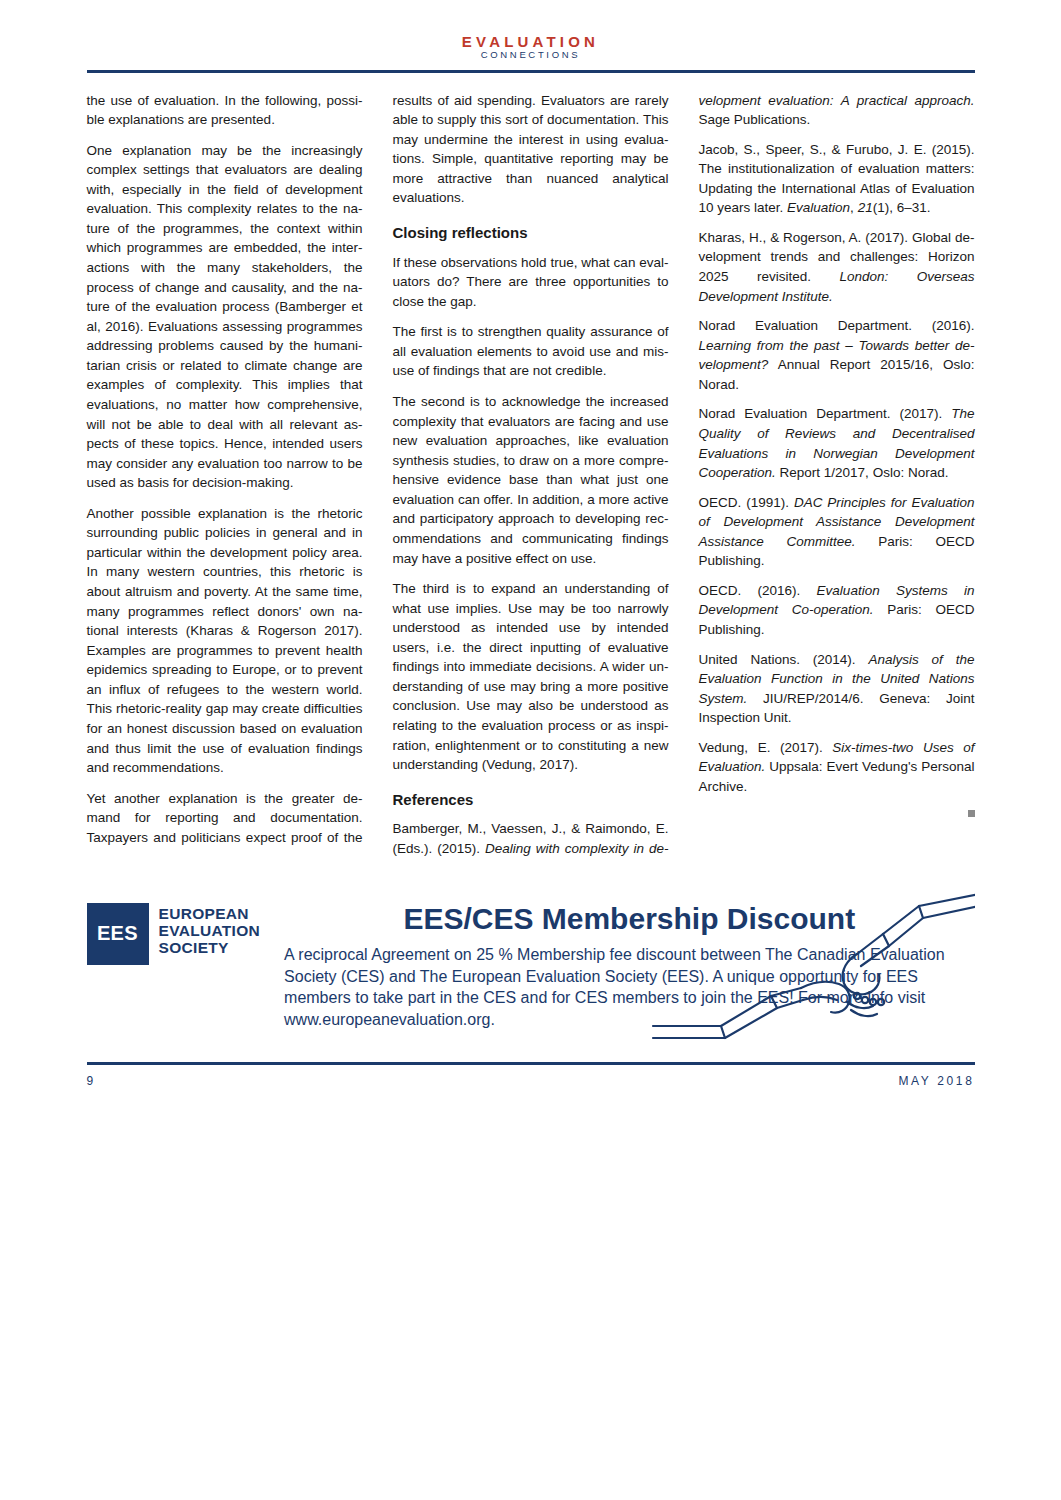EVALUATION
CONNECTIONS
the use of evaluation. In the following, possible explanations are presented.
One explanation may be the increasingly complex settings that evaluators are dealing with, especially in the field of development evaluation. This complexity relates to the nature of the programmes, the context within which programmes are embedded, the interactions with the many stakeholders, the process of change and causality, and the nature of the evaluation process (Bamberger et al, 2016). Evaluations assessing programmes addressing problems caused by the humanitarian crisis or related to climate change are examples of complexity. This implies that evaluations, no matter how comprehensive, will not be able to deal with all relevant aspects of these topics. Hence, intended users may consider any evaluation too narrow to be used as basis for decision-making.
Another possible explanation is the rhetoric surrounding public policies in general and in particular within the development policy area. In many western countries, this rhetoric is about altruism and poverty. At the same time, many programmes reflect donors' own national interests (Kharas & Rogerson 2017). Examples are programmes to prevent health epidemics spreading to Europe, or to prevent an influx of refugees to the western world. This rhetoric-reality gap may create difficulties for an honest discussion based on evaluation and thus limit the use of evaluation findings and recommendations.
Yet another explanation is the greater demand for reporting and documentation. Taxpayers and politicians expect proof of the results of aid spending. Evaluators are rarely able to supply this sort of documentation. This may undermine the interest in using evaluations. Simple, quantitative reporting may be more attractive than nuanced analytical evaluations.
Closing reflections
If these observations hold true, what can evaluators do? There are three opportunities to close the gap.
The first is to strengthen quality assurance of all evaluation elements to avoid use and misuse of findings that are not credible.
The second is to acknowledge the increased complexity that evaluators are facing and use new evaluation approaches, like evaluation synthesis studies, to draw on a more comprehensive evidence base than what just one evaluation can offer. In addition, a more active and participatory approach to developing recommendations and communicating findings may have a positive effect on use.
The third is to expand an understanding of what use implies. Use may be too narrowly understood as intended use by intended users, i.e. the direct inputting of evaluative findings into immediate decisions. A wider understanding of use may bring a more positive conclusion. Use may also be understood as relating to the evaluation process or as inspiration, enlightenment or to constituting a new understanding (Vedung, 2017).
References
Bamberger, M., Vaessen, J., & Raimondo, E. (Eds.). (2015). Dealing with complexity in development evaluation: A practical approach. Sage Publications.
Jacob, S., Speer, S., & Furubo, J. E. (2015). The institutionalization of evaluation matters: Updating the International Atlas of Evaluation 10 years later. Evaluation, 21(1), 6–31.
Kharas, H., & Rogerson, A. (2017). Global development trends and challenges: Horizon 2025 revisited. London: Overseas Development Institute.
Norad Evaluation Department. (2016). Learning from the past – Towards better development? Annual Report 2015/16, Oslo: Norad.
Norad Evaluation Department. (2017). The Quality of Reviews and Decentralised Evaluations in Norwegian Development Cooperation. Report 1/2017, Oslo: Norad.
OECD. (1991). DAC Principles for Evaluation of Development Assistance Development Assistance Committee. Paris: OECD Publishing.
OECD. (2016). Evaluation Systems in Development Co-operation. Paris: OECD Publishing.
United Nations. (2014). Analysis of the Evaluation Function in the United Nations System. JIU/REP/2014/6. Geneva: Joint Inspection Unit.
Vedung, E. (2017). Six-times-two Uses of Evaluation. Uppsala: Evert Vedung's Personal Archive.
EES
European
Evaluation
Society
EES/CES Membership Discount
A reciprocal Agreement on 25 % Membership fee discount between The Canadian Evaluation Society (CES) and The European Evaluation Society (EES). A unique opportunity for EES members to take part in the CES and for CES members to join the EES! For more info visit www.europeanevaluation.org.
9 MAY 2018